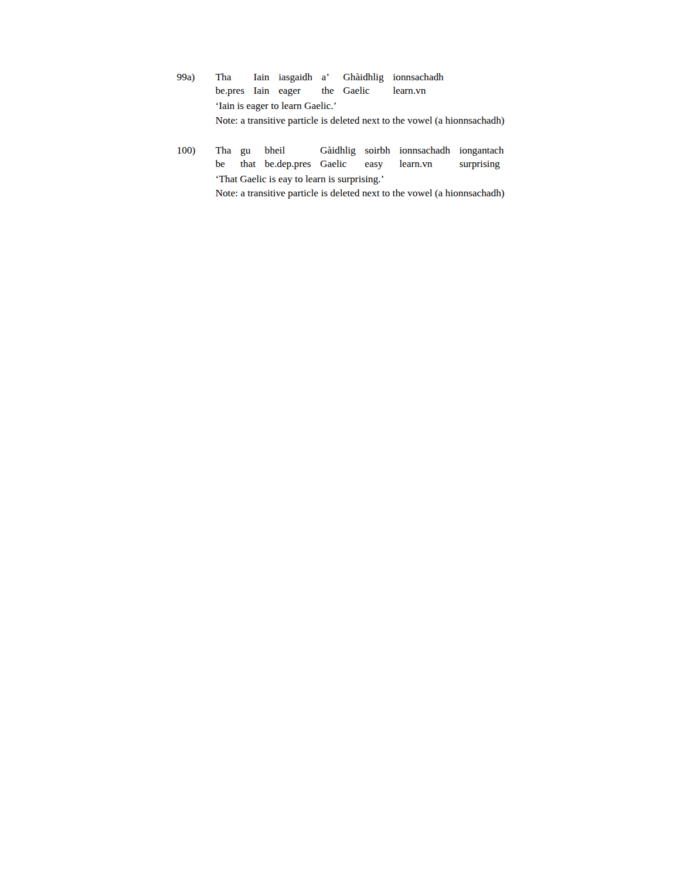99a)
| Tha | Iain | iasgaidh | a’ | Ghàidhlig | ionnsachadh |
| be.pres | Iain | eager | the | Gaelic | learn.vn |
‘Iain is eager to learn Gaelic.’
Note: a transitive particle is deleted next to the vowel (a hionnsachadh)
100)
| Tha | gu | bheil | Gàidhlig | soirbh | ionnsachadh | iongantach |
| be | that | be.dep.pres | Gaelic | easy | learn.vn | surprising |
‘That Gaelic is eay to learn is surprising.’
Note: a transitive particle is deleted next to the vowel (a hionnsachadh)